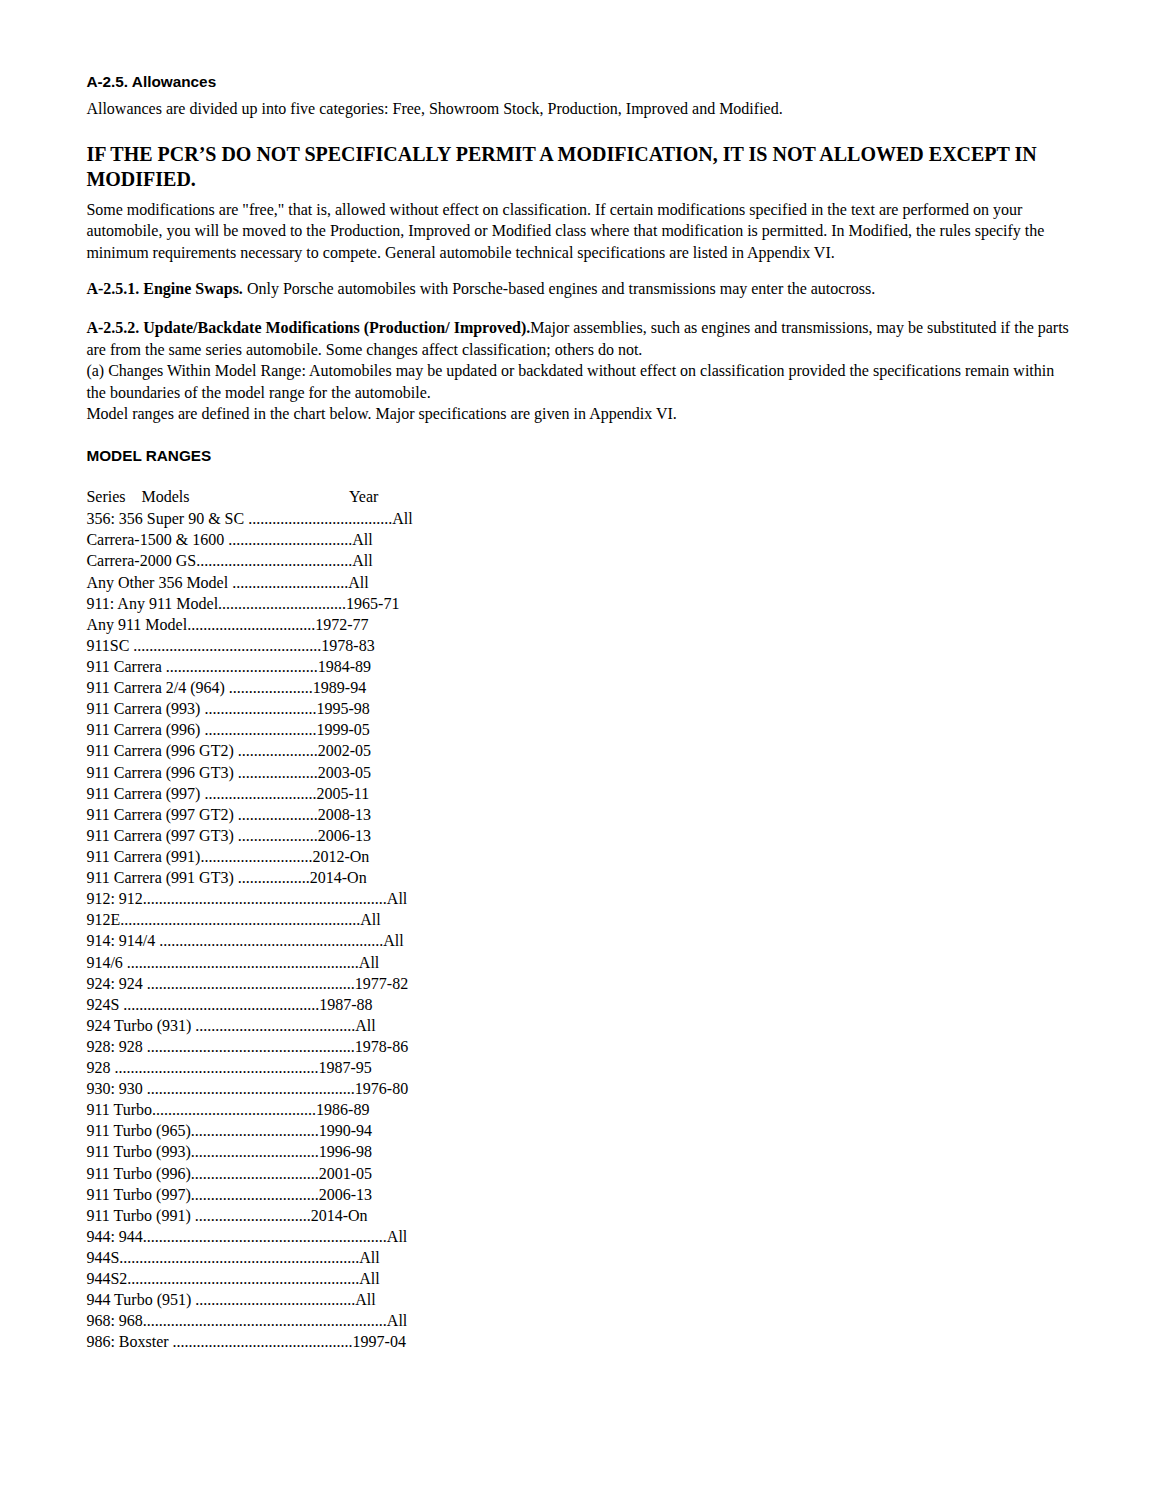A-2.5. Allowances
Allowances are divided up into five categories: Free, Showroom Stock, Production, Improved and Modified.
IF THE PCR’S DO NOT SPECIFICALLY PERMIT A MODIFICATION, IT IS NOT ALLOWED EXCEPT IN MODIFIED.
Some modifications are "free," that is, allowed without effect on classification. If certain modifications specified in the text are performed on your automobile, you will be moved to the Production, Improved or Modified class where that modification is permitted. In Modified, the rules specify the minimum requirements necessary to compete. General automobile technical specifications are listed in Appendix VI.
A-2.5.1. Engine Swaps. Only Porsche automobiles with Porsche-based engines and transmissions may enter the autocross.
A-2.5.2. Update/Backdate Modifications (Production/ Improved). Major assemblies, such as engines and transmissions, may be substituted if the parts are from the same series automobile. Some changes affect classification; others do not.
(a) Changes Within Model Range: Automobiles may be updated or backdated without effect on classification provided the specifications remain within the boundaries of the model range for the automobile.
Model ranges are defined in the chart below. Major specifications are given in Appendix VI.
MODEL RANGES
Series Models Year356: 356 Super 90 & SC ....................................All Carrera-1500 & 1600 ...............................All Carrera-2000 GS.......................................All Any Other 356 Model .............................All 911: Any 911 Model................................1965-71 Any 911 Model................................1972-77 911SC ...............................................1978-83 911 Carrera ......................................1984-89 911 Carrera 2/4 (964) .....................1989-94 911 Carrera (993) ............................1995-98 911 Carrera (996) ............................1999-05 911 Carrera (996 GT2) ....................2002-05 911 Carrera (996 GT3) ....................2003-05 911 Carrera (997) ............................2005-11 911 Carrera (997 GT2) ....................2008-13 911 Carrera (997 GT3) ....................2006-13 911 Carrera (991)............................2012-On 911 Carrera (991 GT3) ..................2014-On 912: 912.............................................................All 912E............................................................All 914: 914/4 ........................................................All 914/6 ..........................................................All 924: 924 ....................................................1977-82 924S .................................................1987-88 924 Turbo (931) ........................................All 928: 928 ....................................................1978-86 928 ...................................................1987-95 930: 930 ....................................................1976-80 911 Turbo.........................................1986-89 911 Turbo (965)................................1990-94 911 Turbo (993)................................1996-98 911 Turbo (996)................................2001-05 911 Turbo (997)................................2006-13 911 Turbo (991) .............................2014-On 944: 944.............................................................All 944S............................................................All 944S2..........................................................All 944 Turbo (951) ........................................All 968: 968.............................................................All 986: Boxster .............................................1997-04